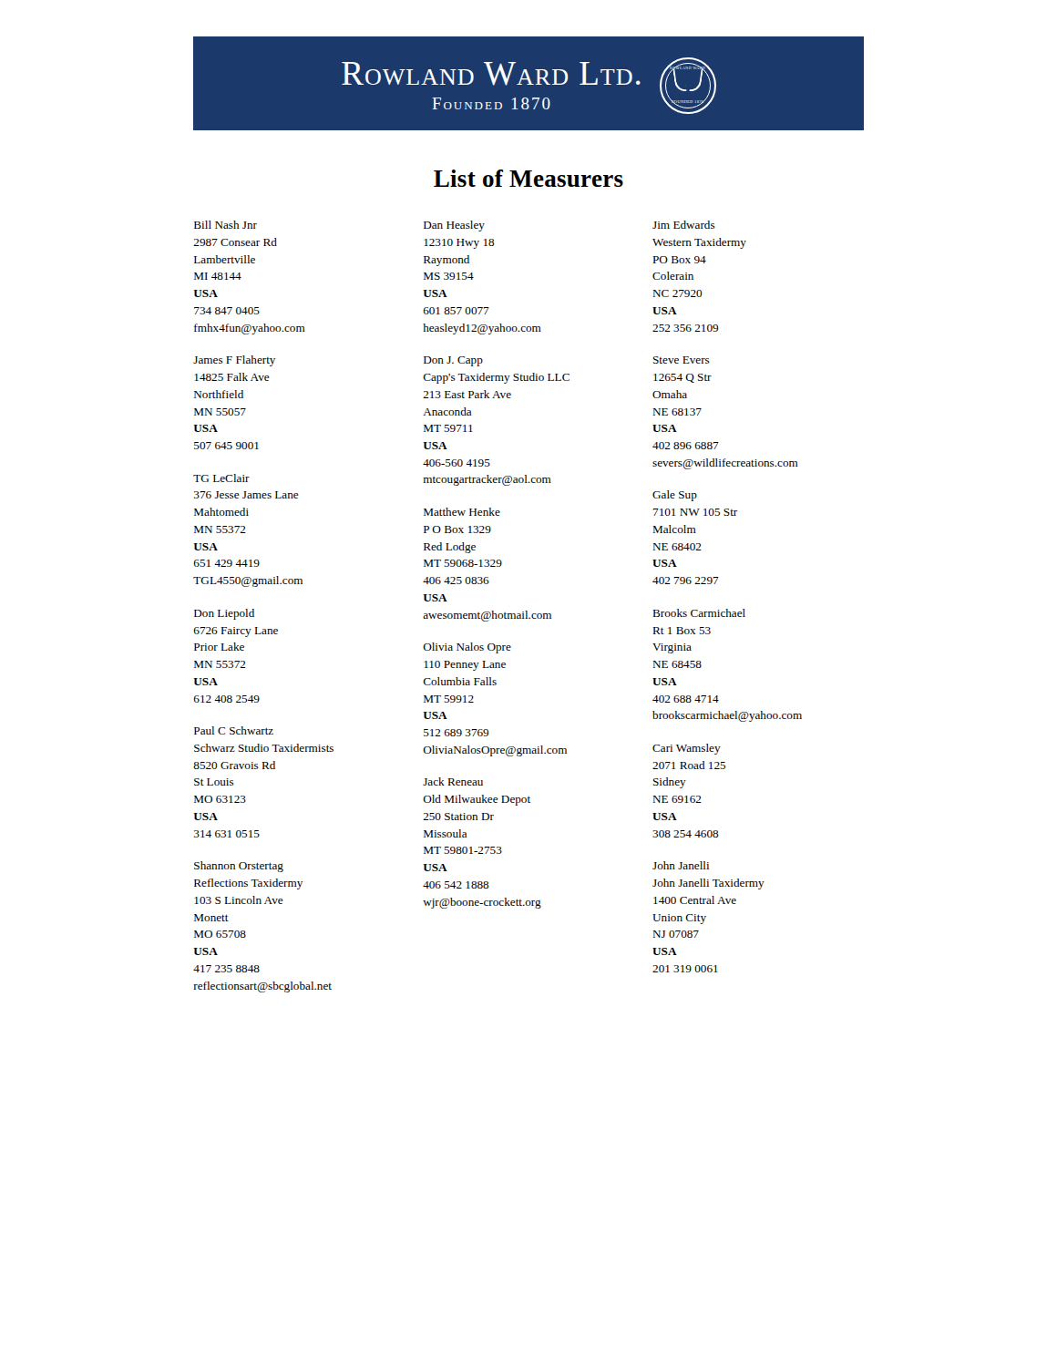Rowland Ward Ltd.
Founded 1870
ROWLAND WARD
FOUNDED 1870
List of Measurers
Bill Nash Jnr
2987 Consear Rd
Lambertville
MI 48144
USA
734 847 0405
fmhx4fun@yahoo.com
James F Flaherty
14825 Falk Ave
Northfield
MN 55057
USA
507 645 9001
TG LeClair
376 Jesse James Lane
Mahtomedi
MN 55372
USA
651 429 4419
TGL4550@gmail.com
Don Liepold
6726 Faircy Lane
Prior Lake
MN 55372
USA
612 408 2549
Paul C Schwartz
Schwarz Studio Taxidermists
8520 Gravois Rd
St Louis
MO 63123
USA
314 631 0515
Shannon Orstertag
Reflections Taxidermy
103 S Lincoln Ave
Monett
MO 65708
USA
417 235 8848
reflectionsart@sbcglobal.net
Dan Heasley
12310 Hwy 18
Raymond
MS 39154
USA
601 857 0077
heasleyd12@yahoo.com
Don J. Capp
Capp's Taxidermy Studio LLC
213 East Park Ave
Anaconda
MT 59711
USA
406-560 4195
mtcougartracker@aol.com
Matthew Henke
P O Box 1329
Red Lodge
MT 59068-1329
406 425 0836
USA
awesomemt@hotmail.com
Olivia Nalos Opre
110 Penney Lane
Columbia Falls
MT 59912
USA
512 689 3769
OliviaNalosOpre@gmail.com
Jack Reneau
Old Milwaukee Depot
250 Station Dr
Missoula
MT 59801-2753
USA
406 542 1888
wjr@boone-crockett.org
Jim Edwards
Western Taxidermy
PO Box 94
Colerain
NC 27920
USA
252 356 2109
Steve Evers
12654 Q Str
Omaha
NE 68137
USA
402 896 6887
severs@wildlifecreations.com
Gale Sup
7101 NW 105 Str
Malcolm
NE 68402
USA
402 796 2297
Brooks Carmichael
Rt 1 Box 53
Virginia
NE 68458
USA
402 688 4714
brookscarmichael@yahoo.com
Cari Wamsley
2071 Road 125
Sidney
NE 69162
USA
308 254 4608
John Janelli
John Janelli Taxidermy
1400 Central Ave
Union City
NJ 07087
USA
201 319 0061